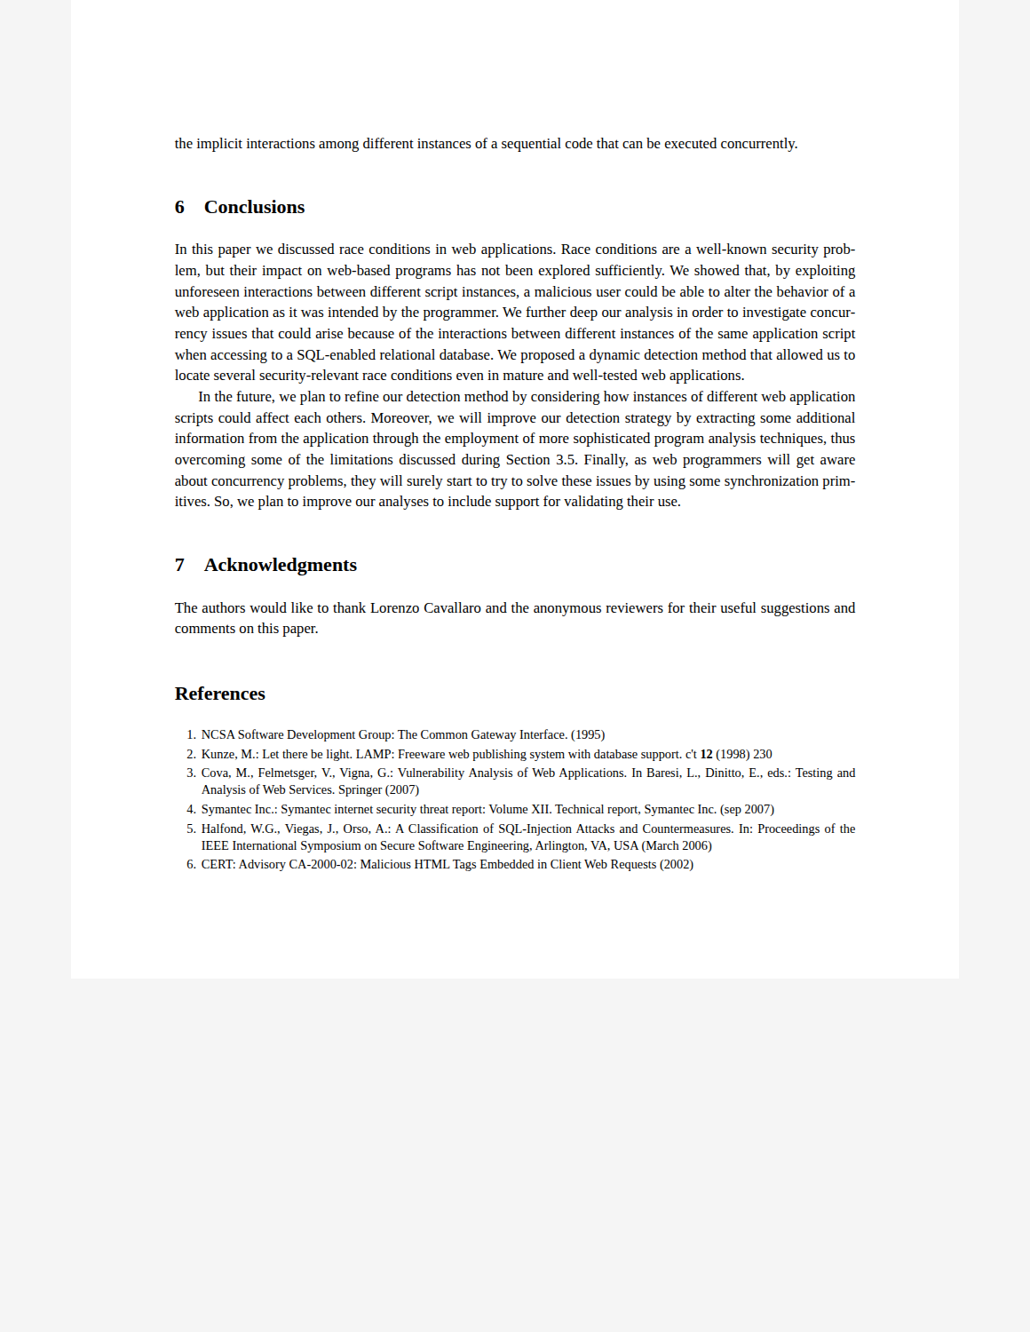the implicit interactions among different instances of a sequential code that can be executed concurrently.
6 Conclusions
In this paper we discussed race conditions in web applications. Race conditions are a well-known security problem, but their impact on web-based programs has not been explored sufficiently. We showed that, by exploiting unforeseen interactions between different script instances, a malicious user could be able to alter the behavior of a web application as it was intended by the programmer. We further deep our analysis in order to investigate concurrency issues that could arise because of the interactions between different instances of the same application script when accessing to a SQL-enabled relational database. We proposed a dynamic detection method that allowed us to locate several security-relevant race conditions even in mature and well-tested web applications.
In the future, we plan to refine our detection method by considering how instances of different web application scripts could affect each others. Moreover, we will improve our detection strategy by extracting some additional information from the application through the employment of more sophisticated program analysis techniques, thus overcoming some of the limitations discussed during Section 3.5. Finally, as web programmers will get aware about concurrency problems, they will surely start to try to solve these issues by using some synchronization primitives. So, we plan to improve our analyses to include support for validating their use.
7 Acknowledgments
The authors would like to thank Lorenzo Cavallaro and the anonymous reviewers for their useful suggestions and comments on this paper.
References
NCSA Software Development Group: The Common Gateway Interface. (1995)
Kunze, M.: Let there be light. LAMP: Freeware web publishing system with database support. c't 12 (1998) 230
Cova, M., Felmetsger, V., Vigna, G.: Vulnerability Analysis of Web Applications. In Baresi, L., Dinitto, E., eds.: Testing and Analysis of Web Services. Springer (2007)
Symantec Inc.: Symantec internet security threat report: Volume XII. Technical report, Symantec Inc. (sep 2007)
Halfond, W.G., Viegas, J., Orso, A.: A Classification of SQL-Injection Attacks and Countermeasures. In: Proceedings of the IEEE International Symposium on Secure Software Engineering, Arlington, VA, USA (March 2006)
CERT: Advisory CA-2000-02: Malicious HTML Tags Embedded in Client Web Requests (2002)